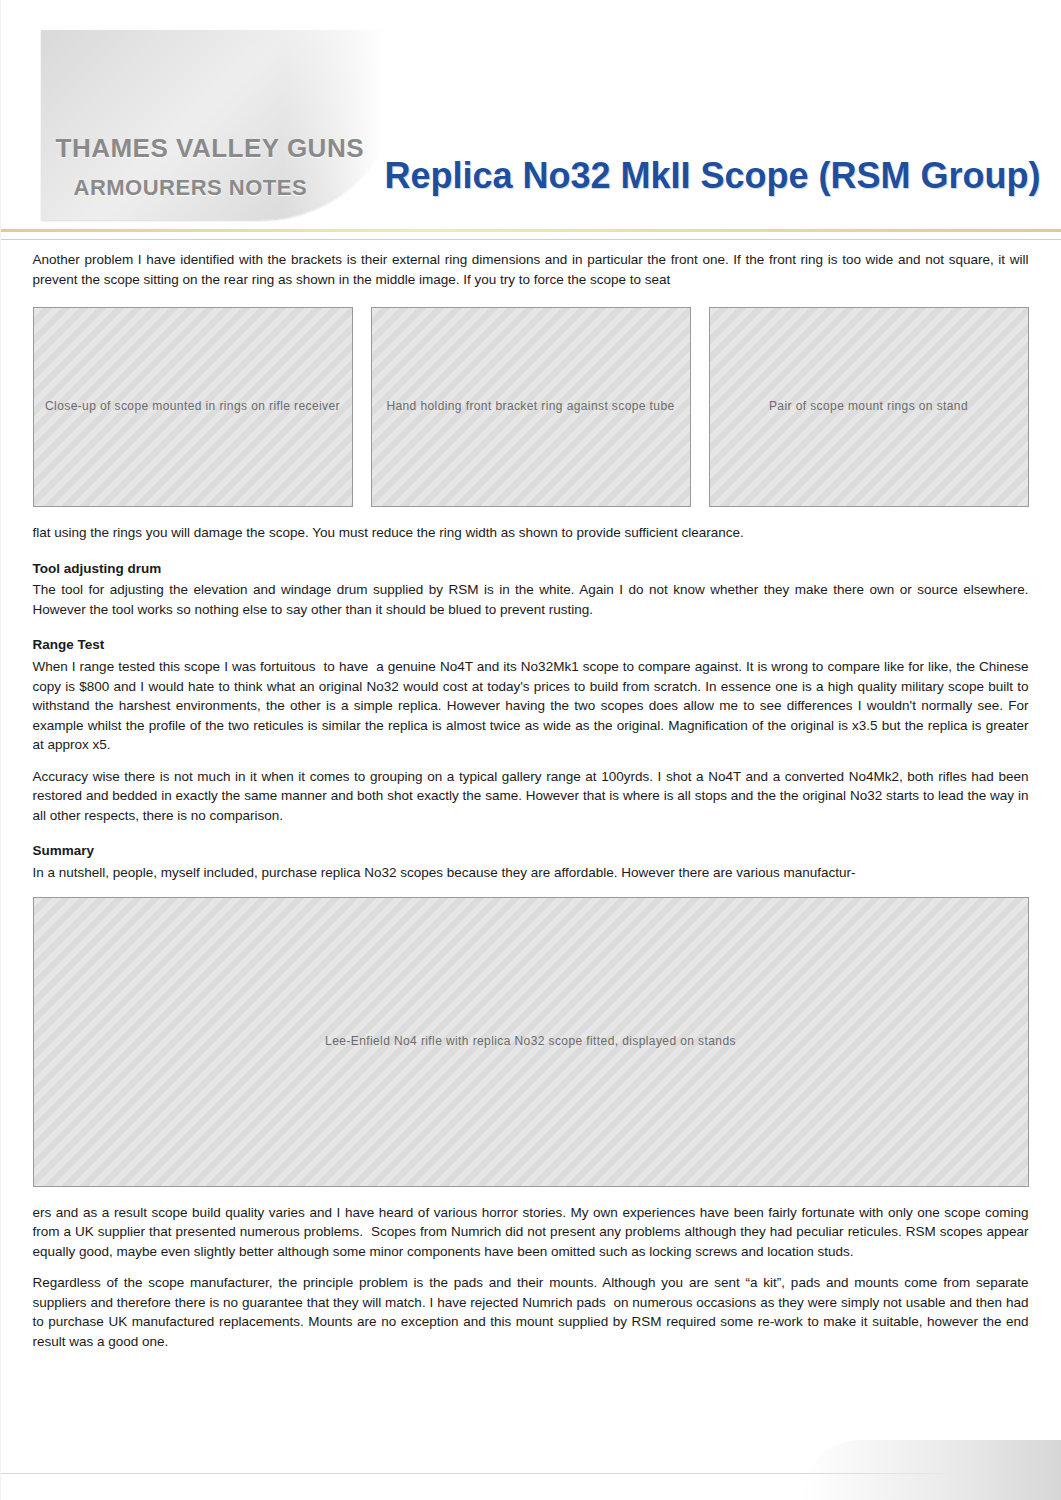THAMES VALLEY GUNS
ARMOURERS NOTES
Replica No32 MkII Scope (RSM Group)
Another problem I have identified with the brackets is their external ring dimensions and in particular the front one. If the front ring is too wide and not square, it will prevent the scope sitting on the rear ring as shown in the middle image. If you try to force the scope to seat
Close-up of scope mounted in rings on rifle receiver
Hand holding front bracket ring against scope tube
Pair of scope mount rings on stand
flat using the rings you will damage the scope. You must reduce the ring width as shown to provide sufficient clearance.
Tool adjusting drum
The tool for adjusting the elevation and windage drum supplied by RSM is in the white. Again I do not know whether they make there own or source elsewhere. However the tool works so nothing else to say other than it should be blued to prevent rusting.
Range Test
When I range tested this scope I was fortuitous to have a genuine No4T and its No32Mk1 scope to compare against. It is wrong to compare like for like, the Chinese copy is $800 and I would hate to think what an original No32 would cost at today's prices to build from scratch. In essence one is a high quality military scope built to withstand the harshest environments, the other is a simple replica. However having the two scopes does allow me to see differences I wouldn't normally see. For example whilst the profile of the two reticules is similar the replica is almost twice as wide as the original. Magnification of the original is x3.5 but the replica is greater at approx x5.
Accuracy wise there is not much in it when it comes to grouping on a typical gallery range at 100yrds. I shot a No4T and a converted No4Mk2, both rifles had been restored and bedded in exactly the same manner and both shot exactly the same. However that is where is all stops and the the original No32 starts to lead the way in all other respects, there is no comparison.
Summary
In a nutshell, people, myself included, purchase replica No32 scopes because they are affordable. However there are various manufactur-
Lee-Enfield No4 rifle with replica No32 scope fitted, displayed on stands
ers and as a result scope build quality varies and I have heard of various horror stories. My own experiences have been fairly fortunate with only one scope coming from a UK supplier that presented numerous problems. Scopes from Numrich did not present any problems although they had peculiar reticules. RSM scopes appear equally good, maybe even slightly better although some minor components have been omitted such as locking screws and location studs.
Regardless of the scope manufacturer, the principle problem is the pads and their mounts. Although you are sent “a kit”, pads and mounts come from separate suppliers and therefore there is no guarantee that they will match. I have rejected Numrich pads on numerous occasions as they were simply not usable and then had to purchase UK manufactured replacements. Mounts are no exception and this mount supplied by RSM required some re-work to make it suitable, however the end result was a good one.